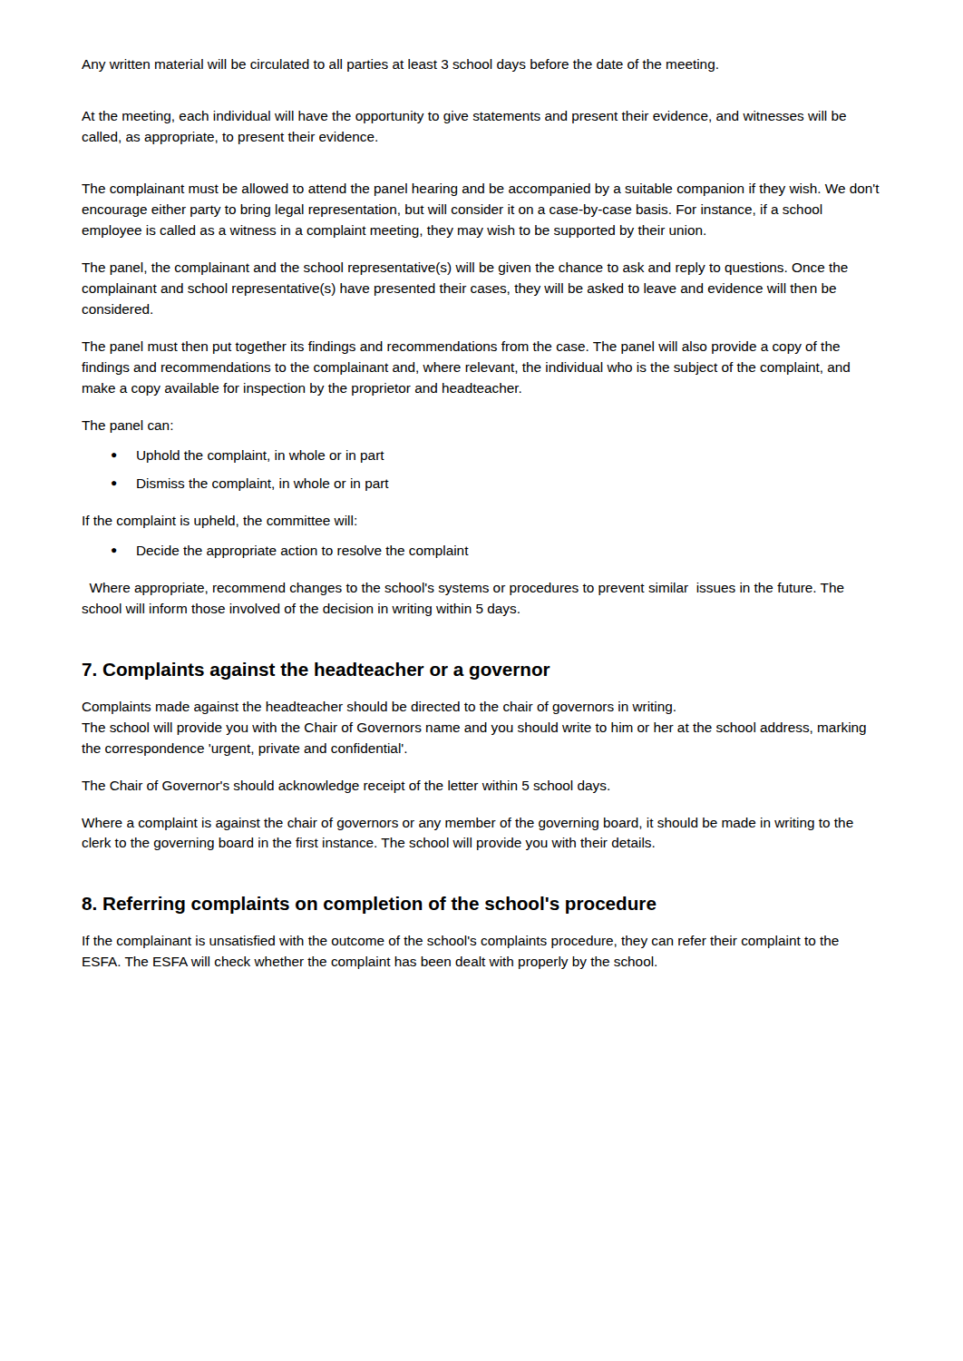Any written material will be circulated to all parties at least 3 school days before the date of the meeting.
At the meeting, each individual will have the opportunity to give statements and present their evidence, and witnesses will be called, as appropriate, to present their evidence.
The complainant must be allowed to attend the panel hearing and be accompanied by a suitable companion if they wish. We don't encourage either party to bring legal representation, but will consider it on a case-by-case basis. For instance, if a school employee is called as a witness in a complaint meeting, they may wish to be supported by their union.
The panel, the complainant and the school representative(s) will be given the chance to ask and reply to questions. Once the complainant and school representative(s) have presented their cases, they will be asked to leave and evidence will then be considered.
The panel must then put together its findings and recommendations from the case. The panel will also provide a copy of the findings and recommendations to the complainant and, where relevant, the individual who is the subject of the complaint, and make a copy available for inspection by the proprietor and headteacher.
The panel can:
Uphold the complaint, in whole or in part
Dismiss the complaint, in whole or in part
If the complaint is upheld, the committee will:
Decide the appropriate action to resolve the complaint
Where appropriate, recommend changes to the school's systems or procedures to prevent similar issues in the future. The school will inform those involved of the decision in writing within 5 days.
7. Complaints against the headteacher or a governor
Complaints made against the headteacher should be directed to the chair of governors in writing.
The school will provide you with the Chair of Governors name and you should write to him or her at the school address, marking the correspondence 'urgent, private and confidential'.
The Chair of Governor's should acknowledge receipt of the letter within 5 school days.
Where a complaint is against the chair of governors or any member of the governing board, it should be made in writing to the clerk to the governing board in the first instance. The school will provide you with their details.
8. Referring complaints on completion of the school's procedure
If the complainant is unsatisfied with the outcome of the school's complaints procedure, they can refer their complaint to the ESFA. The ESFA will check whether the complaint has been dealt with properly by the school.